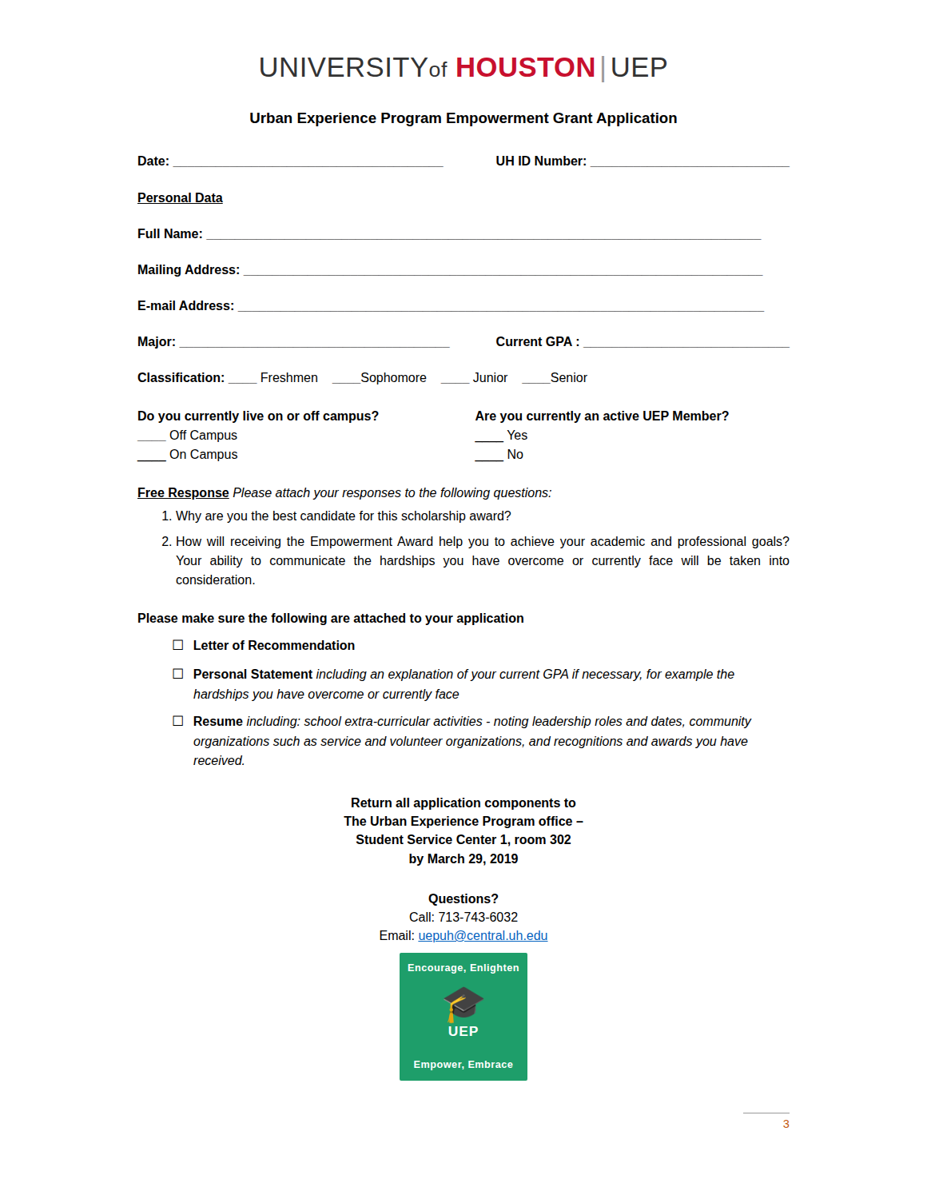UNIVERSITY of HOUSTON|UEP
Urban Experience Program Empowerment Grant Application
Date: ______________________________________
UH ID Number: ____________________________
Personal Data
Full Name: ______________________________________________________________________________
Mailing Address: _________________________________________________________________________
E-mail Address: __________________________________________________________________________
Major: ______________________________________
Current GPA : _____________________________
Classification: ____ Freshmen ____Sophomore ____ Junior ____Senior
Do you currently live on or off campus?
____ Off Campus
____ On Campus
Are you currently an active UEP Member?
____ Yes
____ No
Free Response Please attach your responses to the following questions:
Why are you the best candidate for this scholarship award?
How will receiving the Empowerment Award help you to achieve your academic and professional goals? Your ability to communicate the hardships you have overcome or currently face will be taken into consideration.
Please make sure the following are attached to your application
☐Letter of Recommendation
☐Personal Statement including an explanation of your current GPA if necessary, for example the hardships you have overcome or currently face
☐Resume including: school extra-curricular activities - noting leadership roles and dates, community organizations such as service and volunteer organizations, and recognitions and awards you have received.
Return all application components to
The Urban Experience Program office –
Student Service Center 1, room 302
by March 29, 2019
Questions?
Call: 713-743-6032
Email: uepuh@central.uh.edu
Encourage, Enlighten
🎓
UEP
Empower, Embrace
3